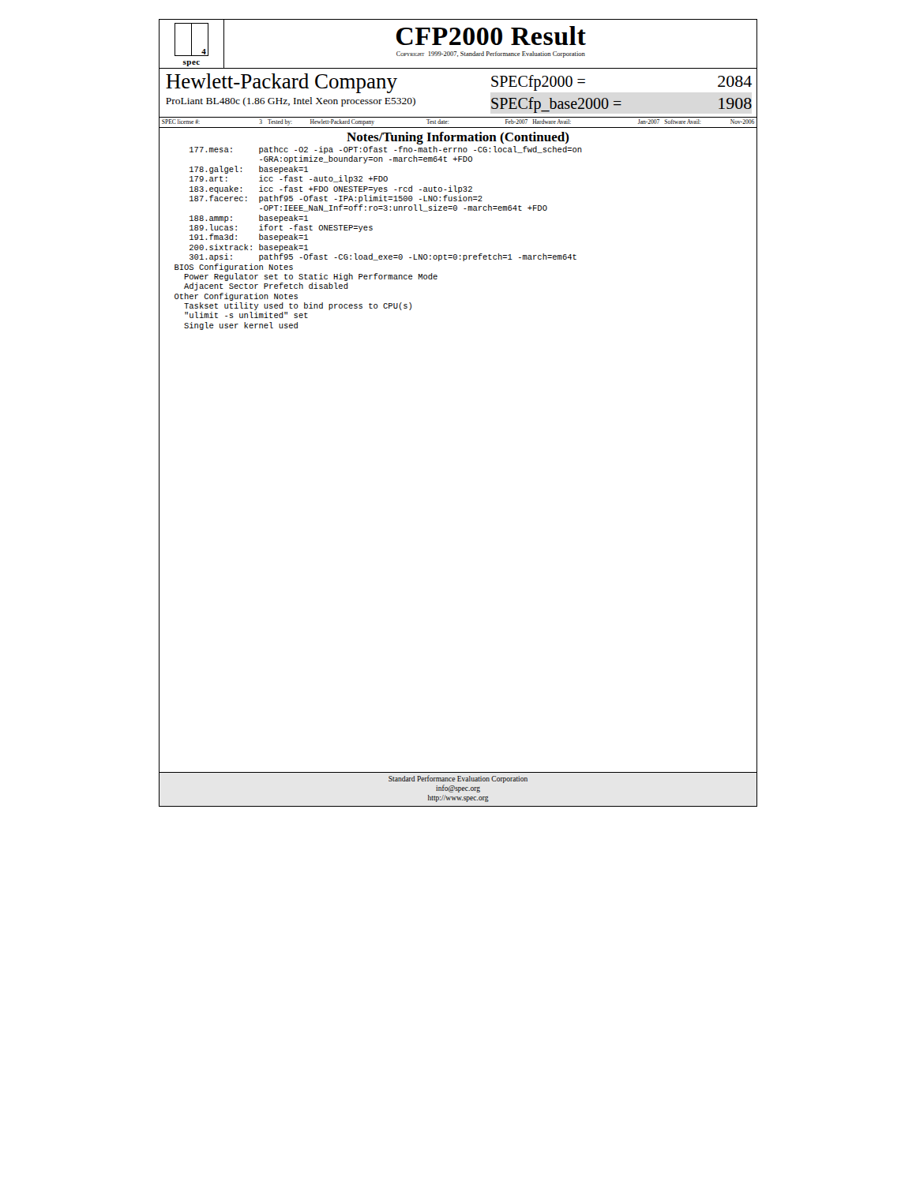spec
CFP2000 Result
Copyright 1999-2007, Standard Performance Evaluation Corporation
Hewlett-Packard Company
ProLiant BL480c (1.86 GHz, Intel Xeon processor E5320)
SPECfp2000 = 2084
SPECfp_base2000 = 1908
SPEC license #:
3
Tested by:
Hewlett-Packard Company
Test date:
Feb-2007
Hardware Avail:
Jan-2007
Software Avail:
Nov-2006
Notes/Tuning Information (Continued)
     177.mesa:     pathcc -O2 -ipa -OPT:Ofast -fno-math-errno -CG:local_fwd_sched=on
                   -GRA:optimize_boundary=on -march=em64t +FDO
     178.galgel:   basepeak=1
     179.art:      icc -fast -auto_ilp32 +FDO
     183.equake:   icc -fast +FDO ONESTEP=yes -rcd -auto-ilp32
     187.facerec:  pathf95 -Ofast -IPA:plimit=1500 -LNO:fusion=2
                   -OPT:IEEE_NaN_Inf=off:ro=3:unroll_size=0 -march=em64t +FDO
     188.ammp:     basepeak=1
     189.lucas:    ifort -fast ONESTEP=yes
     191.fma3d:    basepeak=1
     200.sixtrack: basepeak=1
     301.apsi:     pathf95 -Ofast -CG:load_exe=0 -LNO:opt=0:prefetch=1 -march=em64t
  BIOS Configuration Notes
    Power Regulator set to Static High Performance Mode
    Adjacent Sector Prefetch disabled
  Other Configuration Notes
    Taskset utility used to bind process to CPU(s)
    "ulimit -s unlimited" set
    Single user kernel used
Standard Performance Evaluation Corporation
info@spec.org
http://www.spec.org